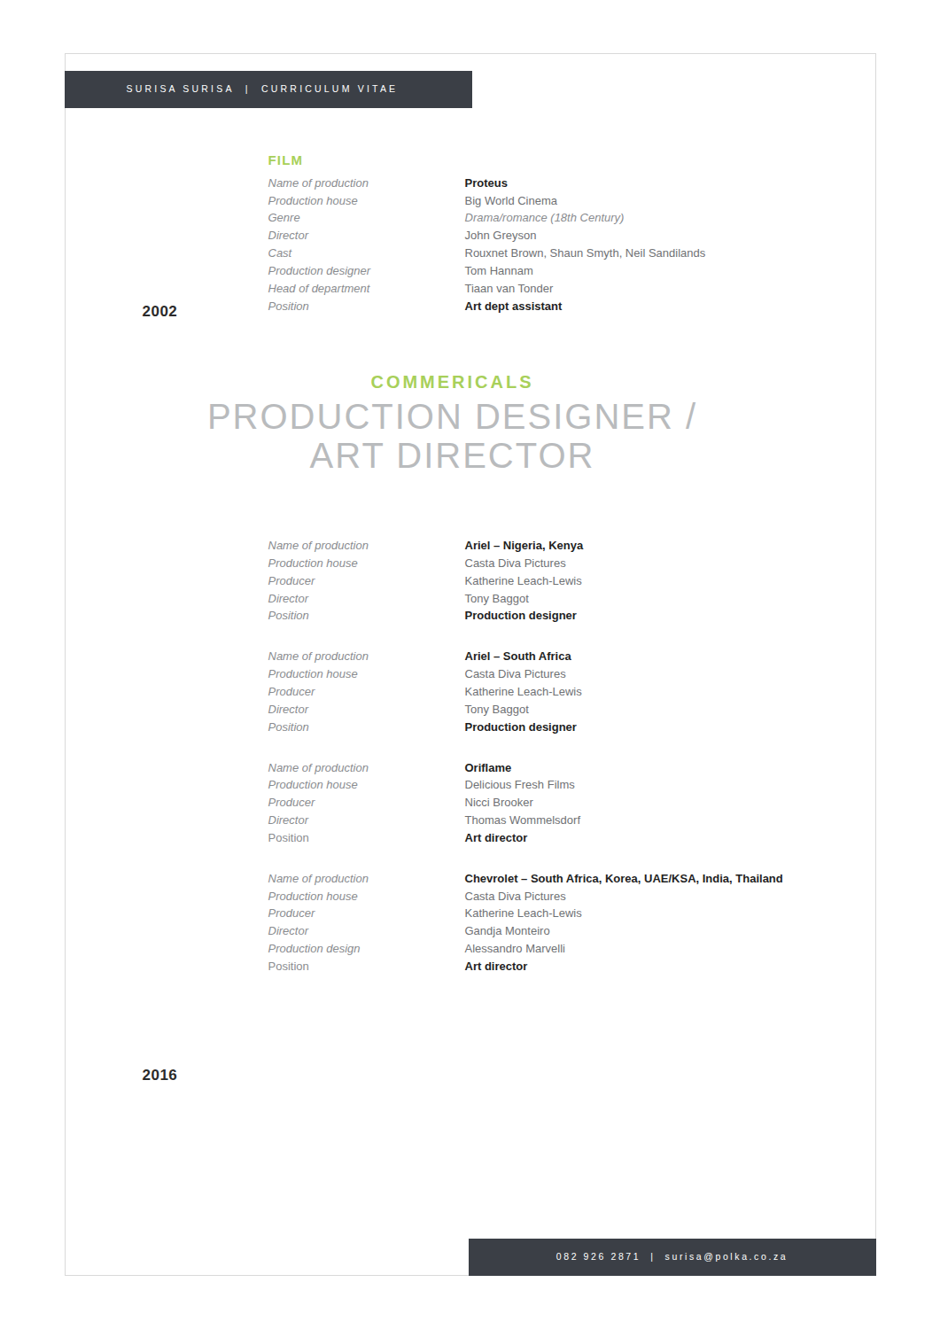Surisa Surisa | Curriculum Vitae
2002
FILM
| Name of production | Proteus |
| Production house | Big World Cinema |
| Genre | Drama/romance (18th Century) |
| Director | John Greyson |
| Cast | Rouxnet Brown, Shaun Smyth, Neil Sandilands |
| Production designer | Tom Hannam |
| Head of department | Tiaan van Tonder |
| Position | Art dept assistant |
COMMERICALS
PRODUCTION DESIGNER /
ART DIRECTOR
2016
| Name of production | Ariel – Nigeria, Kenya |
| Production house | Casta Diva Pictures |
| Producer | Katherine Leach-Lewis |
| Director | Tony Baggot |
| Position | Production designer |
| Name of production | Ariel – South Africa |
| Production house | Casta Diva Pictures |
| Producer | Katherine Leach-Lewis |
| Director | Tony Baggot |
| Position | Production designer |
| Name of production | Oriflame |
| Production house | Delicious Fresh Films |
| Producer | Nicci Brooker |
| Director | Thomas Wommelsdorf |
| Position | Art director |
| Name of production | Chevrolet – South Africa, Korea, UAE/KSA, India, Thailand |
| Production house | Casta Diva Pictures |
| Producer | Katherine Leach-Lewis |
| Director | Gandja Monteiro |
| Production design | Alessandro Marvelli |
| Position | Art director |
082 926 2871 | surisa@polka.co.za